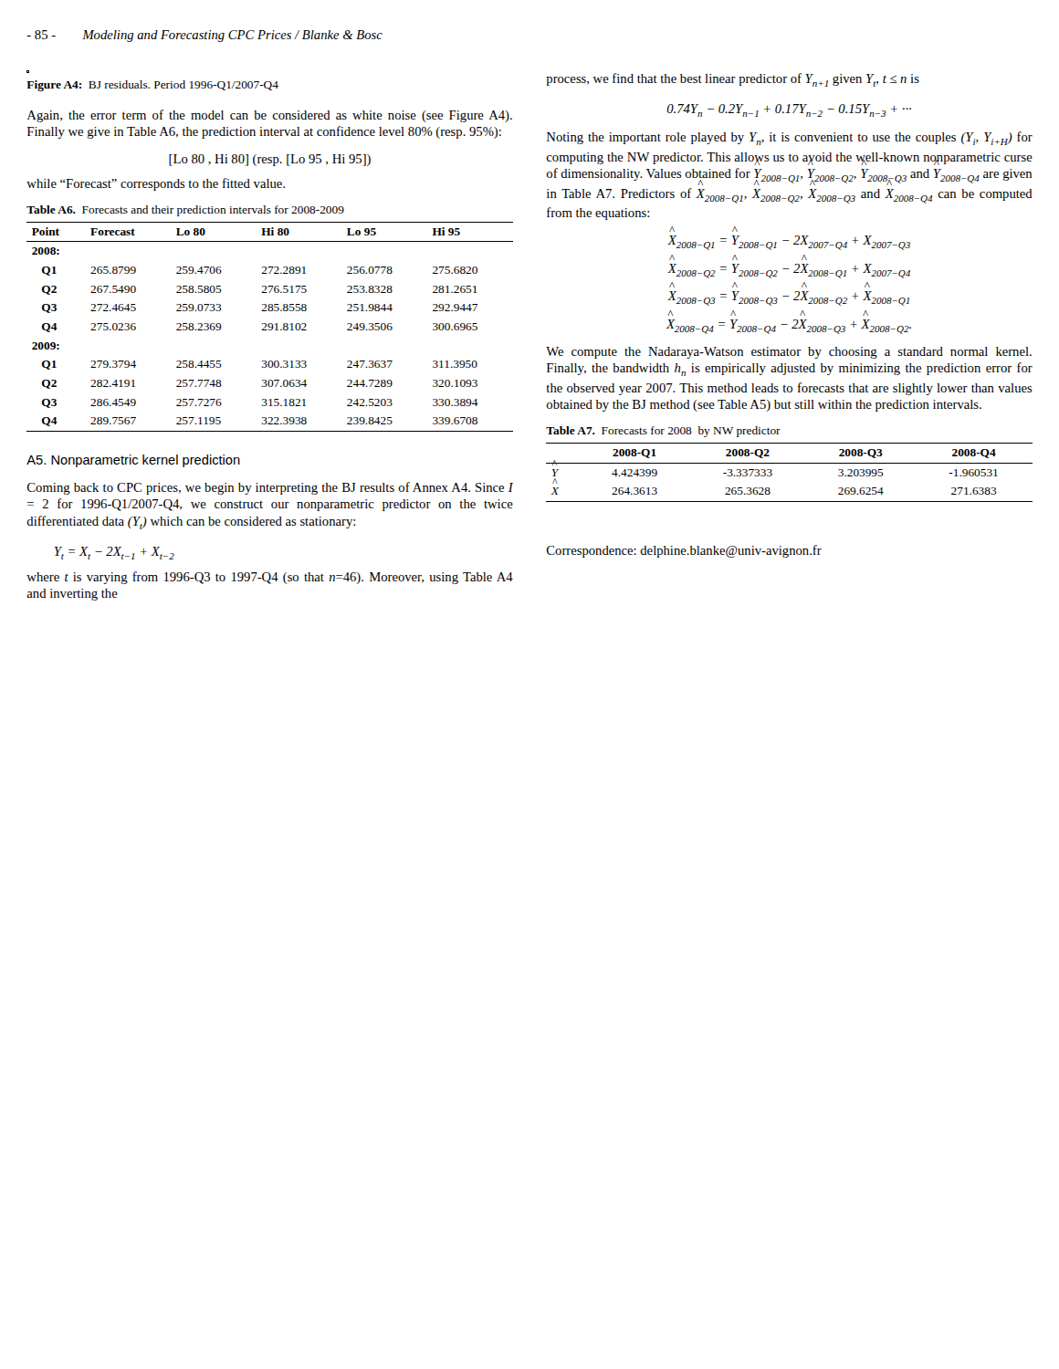- 85 - Modeling and Forecasting CPC Prices / Blanke & Bosc
Figure A4: BJ residuals. Period 1996-Q1/2007-Q4
Again, the error term of the model can be considered as white noise (see Figure A4). Finally we give in Table A6, the prediction interval at confidence level 80% (resp. 95%):
[Lo 80 , Hi 80] (resp. [Lo 95 , Hi 95])
while “Forecast” corresponds to the fitted value.
Table A6. Forecasts and their prediction intervals for 2008-2009
| Point | Forecast | Lo 80 | Hi 80 | Lo 95 | Hi 95 |
| --- | --- | --- | --- | --- | --- |
| 2008: | | | | | |
| Q1 | 265.8799 | 259.4706 | 272.2891 | 256.0778 | 275.6820 |
| Q2 | 267.5490 | 258.5805 | 276.5175 | 253.8328 | 281.2651 |
| Q3 | 272.4645 | 259.0733 | 285.8558 | 251.9844 | 292.9447 |
| Q4 | 275.0236 | 258.2369 | 291.8102 | 249.3506 | 300.6965 |
| 2009: | | | | | |
| Q1 | 279.3794 | 258.4455 | 300.3133 | 247.3637 | 311.3950 |
| Q2 | 282.4191 | 257.7748 | 307.0634 | 244.7289 | 320.1093 |
| Q3 | 286.4549 | 257.7276 | 315.1821 | 242.5203 | 330.3894 |
| Q4 | 289.7567 | 257.1195 | 322.3938 | 239.8425 | 339.6708 |
A5. Nonparametric kernel prediction
Coming back to CPC prices, we begin by interpreting the BJ results of Annex A4. Since I = 2 for 1996-Q1/2007-Q4, we construct our nonparametric predictor on the twice differentiated data (Yt) which can be considered as stationary:
Yt = Xt − 2Xt−1 + Xt−2
where t is varying from 1996-Q3 to 1997-Q4 (so that n=46). Moreover, using Table A4 and inverting the
process, we find that the best linear predictor of Yn+1 given Yt, t ≤ n is
0.74Yn − 0.2Yn−1 + 0.17Yn−2 − 0.15Yn−3 + ···
Noting the important role played by Yn, it is convenient to use the couples (Yi, Yi+H) for computing the NW predictor. This allows us to avoid the well-known nonparametric curse of dimensionality. Values obtained for Y2008−Q1, Y2008−Q2, Y2008−Q3 and Y2008−Q4 are given in Table A7. Predictors of X2008−Q1, X2008−Q2, X2008−Q3 and X2008−Q4 can be computed from the equations:
X2008−Q1 = Y2008−Q1 − 2X2007−Q4 + X2007−Q3
X2008−Q2 = Y2008−Q2 − 2X2008−Q1 + X2007−Q4
X2008−Q3 = Y2008−Q3 − 2X2008−Q2 + X2008−Q1
X2008−Q4 = Y2008−Q4 − 2X2008−Q3 + X2008−Q2.
We compute the Nadaraya-Watson estimator by choosing a standard normal kernel. Finally, the bandwidth hn is empirically adjusted by minimizing the prediction error for the observed year 2007. This method leads to forecasts that are slightly lower than values obtained by the BJ method (see Table A5) but still within the prediction intervals.
Table A7. Forecasts for 2008 by NW predictor
| | 2008-Q1 | 2008-Q2 | 2008-Q3 | 2008-Q4 |
| --- | --- | --- | --- | --- |
| Y | 4.424399 | -3.337333 | 3.203995 | -1.960531 |
| X | 264.3613 | 265.3628 | 269.6254 | 271.6383 |
Correspondence: delphine.blanke@univ-avignon.fr